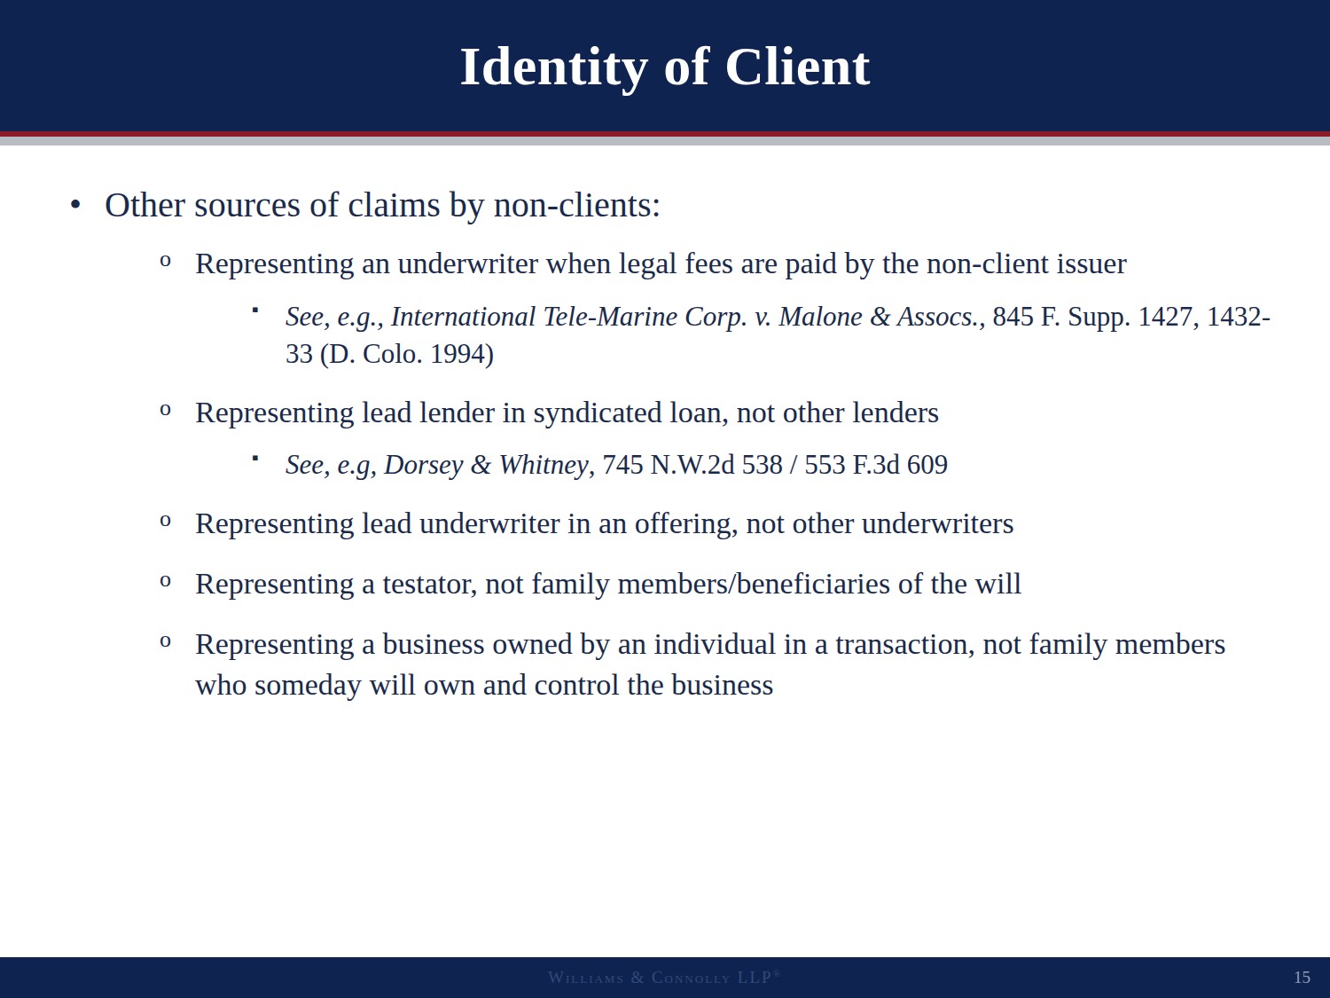Identity of Client
Other sources of claims by non-clients:
Representing an underwriter when legal fees are paid by the non-client issuer
See, e.g., International Tele-Marine Corp. v. Malone & Assocs., 845 F. Supp. 1427, 1432-33 (D. Colo. 1994)
Representing lead lender in syndicated loan, not other lenders
See, e.g, Dorsey & Whitney, 745 N.W.2d 538 / 553 F.3d 609
Representing lead underwriter in an offering, not other underwriters
Representing a testator, not family members/beneficiaries of the will
Representing a business owned by an individual in a transaction, not family members who someday will own and control the business
Williams & Connolly LLP® 15